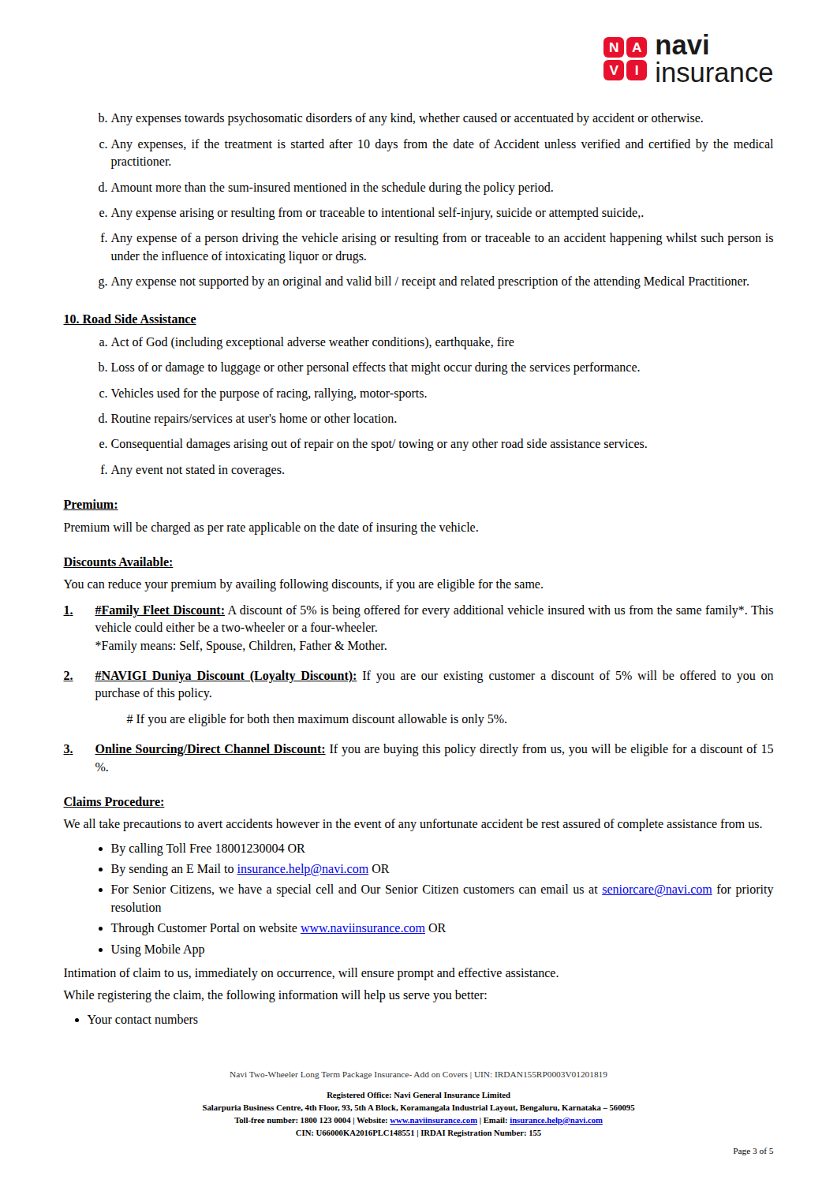NAVI
navi insurance
Any expenses towards psychosomatic disorders of any kind, whether caused or accentuated by accident or otherwise.
Any expenses, if the treatment is started after 10 days from the date of Accident unless verified and certified by the medical practitioner.
Amount more than the sum-insured mentioned in the schedule during the policy period.
Any expense arising or resulting from or traceable to intentional self-injury, suicide or attempted suicide,.
Any expense of a person driving the vehicle arising or resulting from or traceable to an accident happening whilst such person is under the influence of intoxicating liquor or drugs.
Any expense not supported by an original and valid bill / receipt and related prescription of the attending Medical Practitioner.
10. Road Side Assistance
Act of God (including exceptional adverse weather conditions), earthquake, fire
Loss of or damage to luggage or other personal effects that might occur during the services performance.
Vehicles used for the purpose of racing, rallying, motor-sports.
Routine repairs/services at user's home or other location.
Consequential damages arising out of repair on the spot/ towing or any other road side assistance services.
Any event not stated in coverages.
Premium:
Premium will be charged as per rate applicable on the date of insuring the vehicle.
Discounts Available:
You can reduce your premium by availing following discounts, if you are eligible for the same.
#Family Fleet Discount: A discount of 5% is being offered for every additional vehicle insured with us from the same family*. This vehicle could either be a two-wheeler or a four-wheeler.
*Family means: Self, Spouse, Children, Father & Mother.
#NAVIGI Duniya Discount (Loyalty Discount): If you are our existing customer a discount of 5% will be offered to you on purchase of this policy.
# If you are eligible for both then maximum discount allowable is only 5%.
Online Sourcing/Direct Channel Discount: If you are buying this policy directly from us, you will be eligible for a discount of 15 %.
Claims Procedure:
We all take precautions to avert accidents however in the event of any unfortunate accident be rest assured of complete assistance from us.
By calling Toll Free 18001230004 OR
By sending an E Mail to insurance.help@navi.com OR
For Senior Citizens, we have a special cell and Our Senior Citizen customers can email us at seniorcare@navi.com for priority resolution
Through Customer Portal on website www.naviinsurance.com OR
Using Mobile App
Intimation of claim to us, immediately on occurrence, will ensure prompt and effective assistance.
While registering the claim, the following information will help us serve you better:
Your contact numbers
Navi Two-Wheeler Long Term Package Insurance- Add on Covers | UIN: IRDAN155RP0003V01201819
Registered Office: Navi General Insurance Limited
Salarpuria Business Centre, 4th Floor, 93, 5th A Block, Koramangala Industrial Layout, Bengaluru, Karnataka – 560095
Toll-free number: 1800 123 0004 | Website: www.naviinsurance.com | Email: insurance.help@navi.com
CIN: U66000KA2016PLC148551 | IRDAI Registration Number: 155
Page 3 of 5